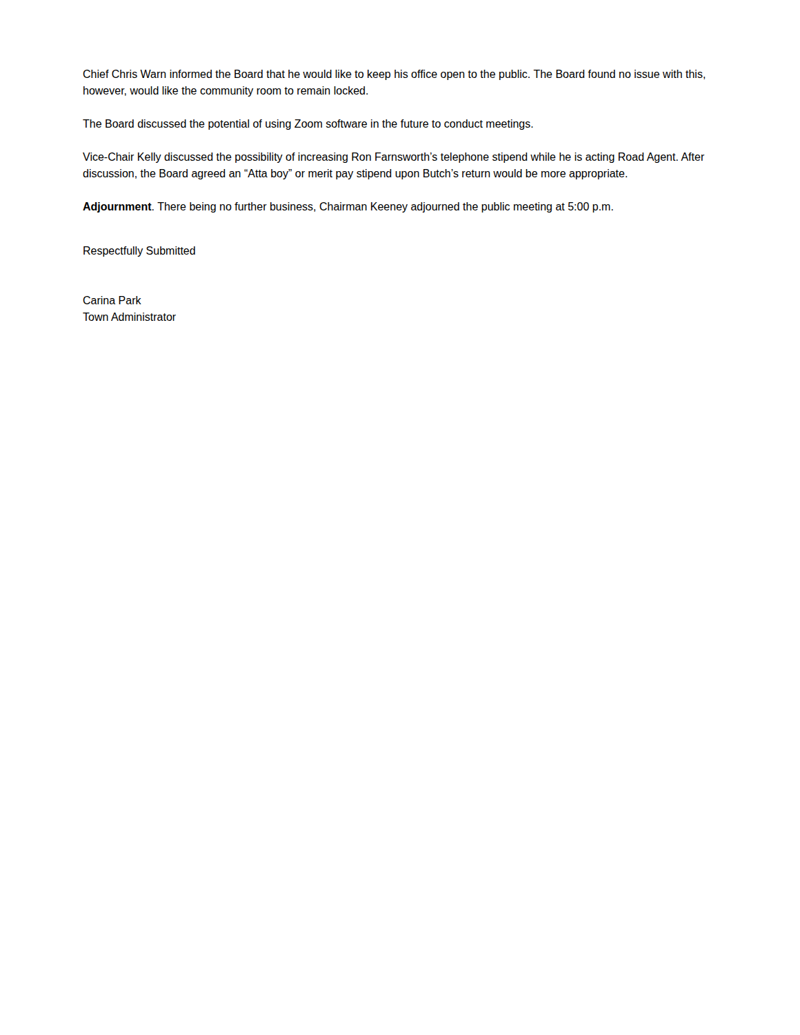Chief Chris Warn informed the Board that he would like to keep his office open to the public. The Board found no issue with this, however, would like the community room to remain locked.
The Board discussed the potential of using Zoom software in the future to conduct meetings.
Vice-Chair Kelly discussed the possibility of increasing Ron Farnsworth’s telephone stipend while he is acting Road Agent. After discussion, the Board agreed an “Atta boy” or merit pay stipend upon Butch’s return would be more appropriate.
Adjournment. There being no further business, Chairman Keeney adjourned the public meeting at 5:00 p.m.
Respectfully Submitted
Carina Park
Town Administrator